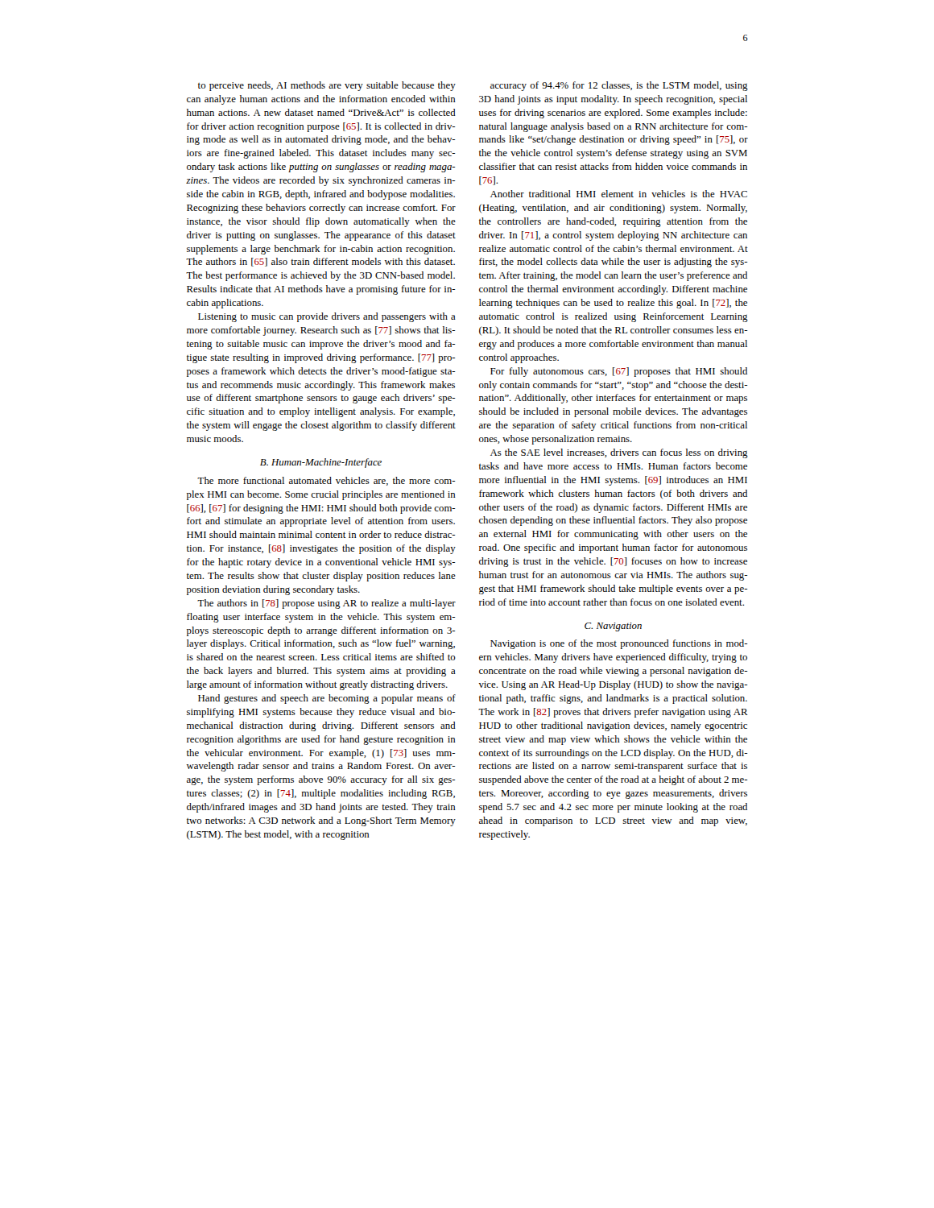6
to perceive needs, AI methods are very suitable because they can analyze human actions and the information encoded within human actions. A new dataset named “Drive&Act” is collected for driver action recognition purpose [65]. It is collected in driving mode as well as in automated driving mode, and the behaviors are fine-grained labeled. This dataset includes many secondary task actions like putting on sunglasses or reading magazines. The videos are recorded by six synchronized cameras inside the cabin in RGB, depth, infrared and bodypose modalities. Recognizing these behaviors correctly can increase comfort. For instance, the visor should flip down automatically when the driver is putting on sunglasses. The appearance of this dataset supplements a large benchmark for in-cabin action recognition. The authors in [65] also train different models with this dataset. The best performance is achieved by the 3D CNN-based model. Results indicate that AI methods have a promising future for in-cabin applications.
Listening to music can provide drivers and passengers with a more comfortable journey. Research such as [77] shows that listening to suitable music can improve the driver’s mood and fatigue state resulting in improved driving performance. [77] proposes a framework which detects the driver’s mood-fatigue status and recommends music accordingly. This framework makes use of different smartphone sensors to gauge each drivers’ specific situation and to employ intelligent analysis. For example, the system will engage the closest algorithm to classify different music moods.
B. Human-Machine-Interface
The more functional automated vehicles are, the more complex HMI can become. Some crucial principles are mentioned in [66], [67] for designing the HMI: HMI should both provide comfort and stimulate an appropriate level of attention from users. HMI should maintain minimal content in order to reduce distraction. For instance, [68] investigates the position of the display for the haptic rotary device in a conventional vehicle HMI system. The results show that cluster display position reduces lane position deviation during secondary tasks.
The authors in [78] propose using AR to realize a multi-layer floating user interface system in the vehicle. This system employs stereoscopic depth to arrange different information on 3-layer displays. Critical information, such as “low fuel” warning, is shared on the nearest screen. Less critical items are shifted to the back layers and blurred. This system aims at providing a large amount of information without greatly distracting drivers.
Hand gestures and speech are becoming a popular means of simplifying HMI systems because they reduce visual and bio-mechanical distraction during driving. Different sensors and recognition algorithms are used for hand gesture recognition in the vehicular environment. For example, (1) [73] uses mm-wavelength radar sensor and trains a Random Forest. On average, the system performs above 90% accuracy for all six gestures classes; (2) in [74], multiple modalities including RGB, depth/infrared images and 3D hand joints are tested. They train two networks: A C3D network and a Long-Short Term Memory (LSTM). The best model, with a recognition
accuracy of 94.4% for 12 classes, is the LSTM model, using 3D hand joints as input modality. In speech recognition, special uses for driving scenarios are explored. Some examples include: natural language analysis based on a RNN architecture for commands like “set/change destination or driving speed” in [75], or the the vehicle control system’s defense strategy using an SVM classifier that can resist attacks from hidden voice commands in [76].
Another traditional HMI element in vehicles is the HVAC (Heating, ventilation, and air conditioning) system. Normally, the controllers are hand-coded, requiring attention from the driver. In [71], a control system deploying NN architecture can realize automatic control of the cabin’s thermal environment. At first, the model collects data while the user is adjusting the system. After training, the model can learn the user’s preference and control the thermal environment accordingly. Different machine learning techniques can be used to realize this goal. In [72], the automatic control is realized using Reinforcement Learning (RL). It should be noted that the RL controller consumes less energy and produces a more comfortable environment than manual control approaches.
For fully autonomous cars, [67] proposes that HMI should only contain commands for “start”, “stop” and “choose the destination”. Additionally, other interfaces for entertainment or maps should be included in personal mobile devices. The advantages are the separation of safety critical functions from non-critical ones, whose personalization remains.
As the SAE level increases, drivers can focus less on driving tasks and have more access to HMIs. Human factors become more influential in the HMI systems. [69] introduces an HMI framework which clusters human factors (of both drivers and other users of the road) as dynamic factors. Different HMIs are chosen depending on these influential factors. They also propose an external HMI for communicating with other users on the road. One specific and important human factor for autonomous driving is trust in the vehicle. [70] focuses on how to increase human trust for an autonomous car via HMIs. The authors suggest that HMI framework should take multiple events over a period of time into account rather than focus on one isolated event.
C. Navigation
Navigation is one of the most pronounced functions in modern vehicles. Many drivers have experienced difficulty, trying to concentrate on the road while viewing a personal navigation device. Using an AR Head-Up Display (HUD) to show the navigational path, traffic signs, and landmarks is a practical solution. The work in [82] proves that drivers prefer navigation using AR HUD to other traditional navigation devices, namely egocentric street view and map view which shows the vehicle within the context of its surroundings on the LCD display. On the HUD, directions are listed on a narrow semi-transparent surface that is suspended above the center of the road at a height of about 2 meters. Moreover, according to eye gazes measurements, drivers spend 5.7 sec and 4.2 sec more per minute looking at the road ahead in comparison to LCD street view and map view, respectively.